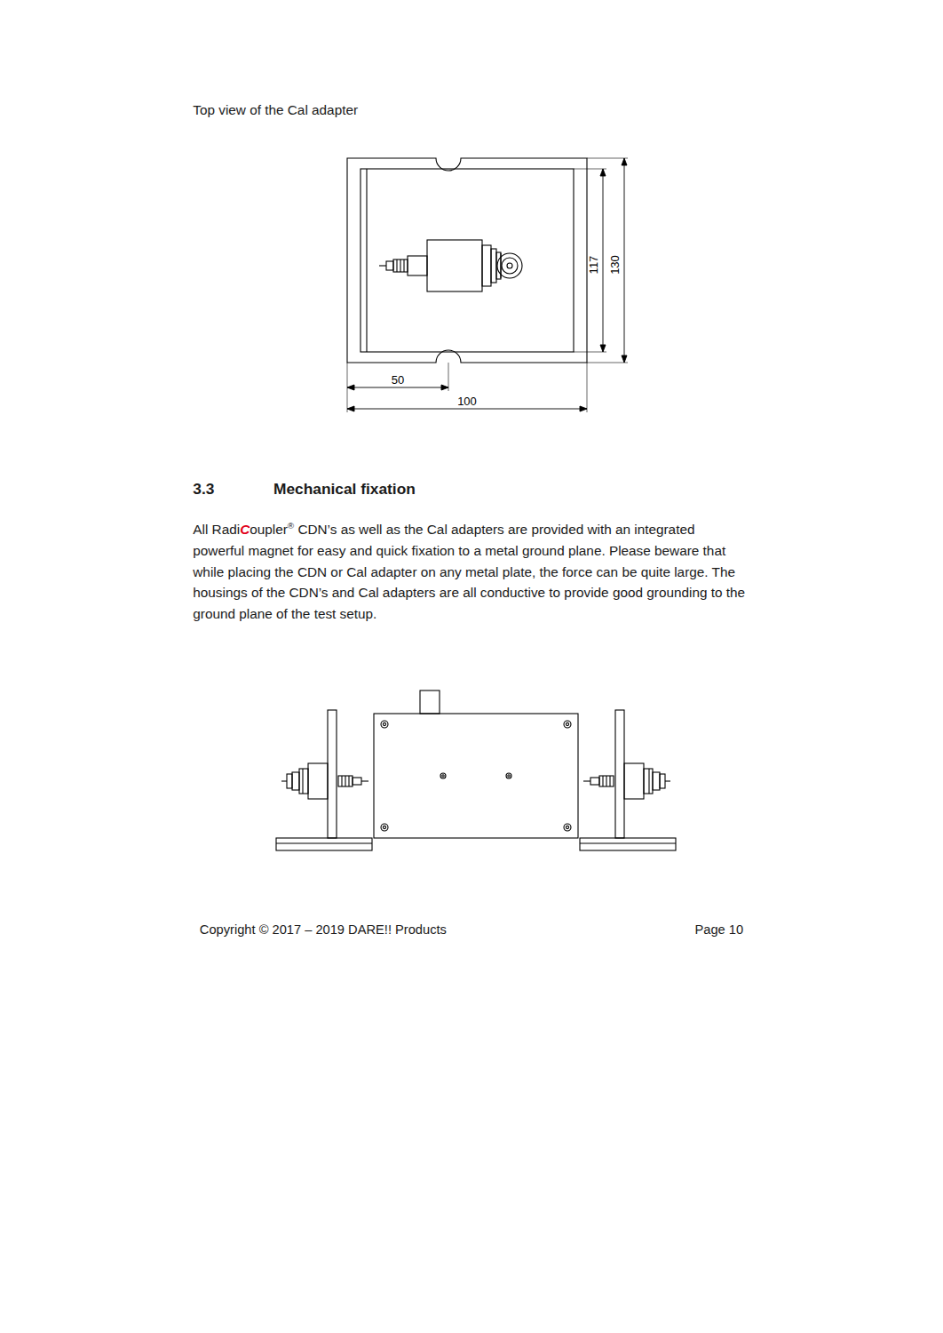Top view of the Cal adapter
117 130 50 100
3.3 Mechanical fixation
All RadiCoupler® CDN’s as well as the Cal adapters are provided with an integrated powerful magnet for easy and quick fixation to a metal ground plane. Please beware that while placing the CDN or Cal adapter on any metal plate, the force can be quite large. The housings of the CDN’s and Cal adapters are all conductive to provide good grounding to the ground plane of the test setup.
Copyright © 2017 – 2019 DARE!! Products
Page 10